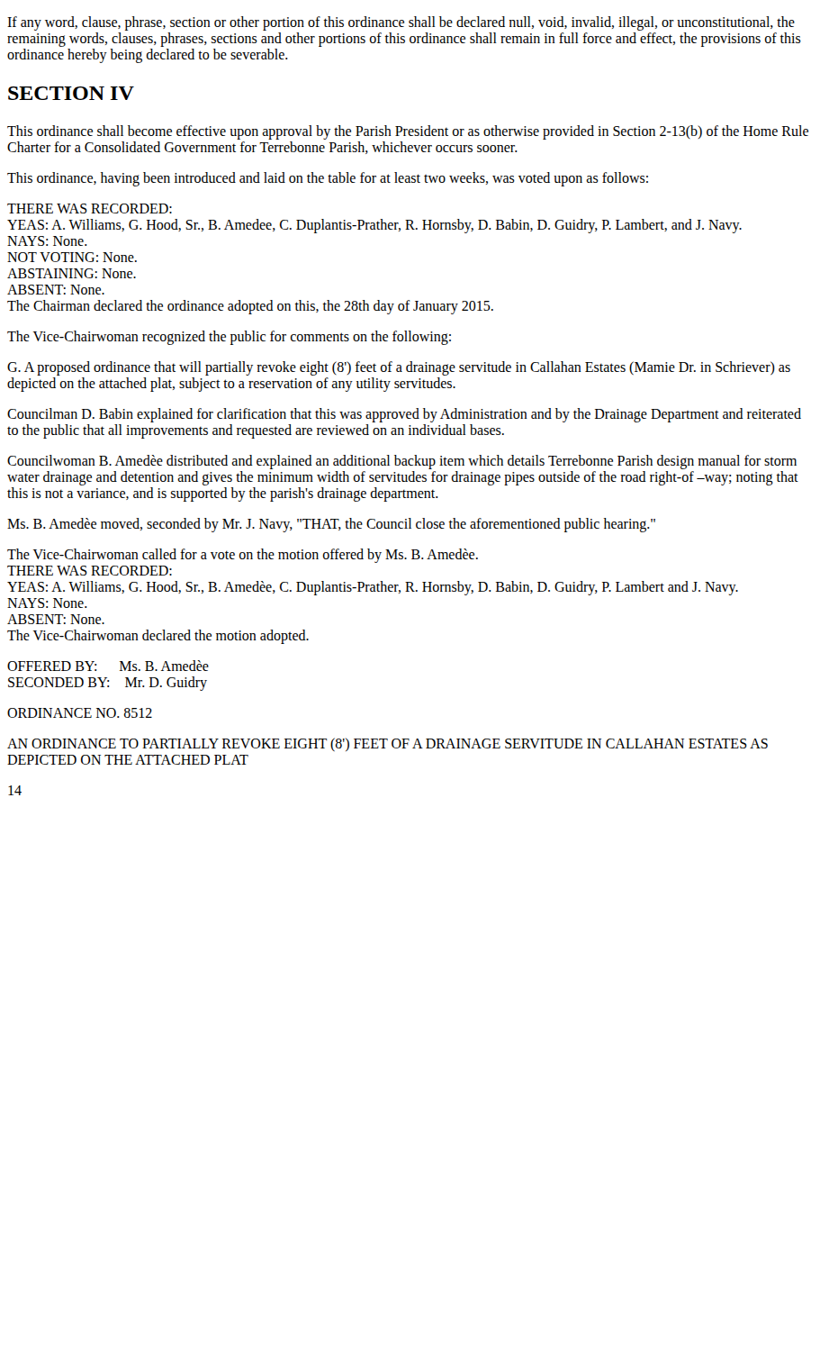If any word, clause, phrase, section or other portion of this ordinance shall be declared null, void, invalid, illegal, or unconstitutional, the remaining words, clauses, phrases, sections and other portions of this ordinance shall remain in full force and effect, the provisions of this ordinance hereby being declared to be severable.
SECTION IV
This ordinance shall become effective upon approval by the Parish President or as otherwise provided in Section 2-13(b) of the Home Rule Charter for a Consolidated Government for Terrebonne Parish, whichever occurs sooner.
This ordinance, having been introduced and laid on the table for at least two weeks, was voted upon as follows:
THERE WAS RECORDED:
YEAS: A. Williams, G. Hood, Sr., B. Amedee, C. Duplantis-Prather, R. Hornsby, D. Babin, D. Guidry, P. Lambert, and J. Navy.
NAYS: None.
NOT VOTING: None.
ABSTAINING: None.
ABSENT: None.
The Chairman declared the ordinance adopted on this, the 28th day of January 2015.
The Vice-Chairwoman recognized the public for comments on the following:
G. A proposed ordinance that will partially revoke eight (8') feet of a drainage servitude in Callahan Estates (Mamie Dr. in Schriever) as depicted on the attached plat, subject to a reservation of any utility servitudes.
Councilman D. Babin explained for clarification that this was approved by Administration and by the Drainage Department and reiterated to the public that all improvements and requested are reviewed on an individual bases.
Councilwoman B. Amedèe distributed and explained an additional backup item which details Terrebonne Parish design manual for storm water drainage and detention and gives the minimum width of servitudes for drainage pipes outside of the road right-of –way; noting that this is not a variance, and is supported by the parish's drainage department.
Ms. B. Amedèe moved, seconded by Mr. J. Navy, "THAT, the Council close the aforementioned public hearing."
The Vice-Chairwoman called for a vote on the motion offered by Ms. B. Amedèe.
THERE WAS RECORDED:
YEAS: A. Williams, G. Hood, Sr., B. Amedèe, C. Duplantis-Prather, R. Hornsby, D. Babin, D. Guidry, P. Lambert and J. Navy.
NAYS: None.
ABSENT: None.
The Vice-Chairwoman declared the motion adopted.
OFFERED BY: Ms. B. Amedèe
SECONDED BY: Mr. D. Guidry
ORDINANCE NO. 8512
AN ORDINANCE TO PARTIALLY REVOKE EIGHT (8') FEET OF A DRAINAGE SERVITUDE IN CALLAHAN ESTATES AS DEPICTED ON THE ATTACHED PLAT
14